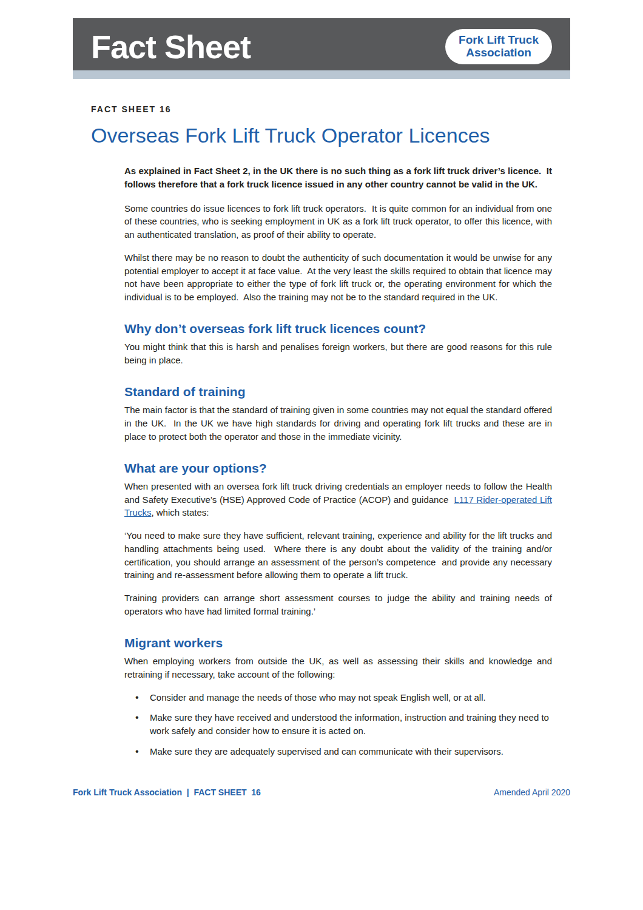Fact Sheet
Fork Lift Truck Association
FACT SHEET 16
Overseas Fork Lift Truck Operator Licences
As explained in Fact Sheet 2, in the UK there is no such thing as a fork lift truck driver’s licence. It follows therefore that a fork truck licence issued in any other country cannot be valid in the UK.
Some countries do issue licences to fork lift truck operators. It is quite common for an individual from one of these countries, who is seeking employment in UK as a fork lift truck operator, to offer this licence, with an authenticated translation, as proof of their ability to operate.
Whilst there may be no reason to doubt the authenticity of such documentation it would be unwise for any potential employer to accept it at face value. At the very least the skills required to obtain that licence may not have been appropriate to either the type of fork lift truck or, the operating environment for which the individual is to be employed. Also the training may not be to the standard required in the UK.
Why don’t overseas fork lift truck licences count?
You might think that this is harsh and penalises foreign workers, but there are good reasons for this rule being in place.
Standard of training
The main factor is that the standard of training given in some countries may not equal the standard offered in the UK. In the UK we have high standards for driving and operating fork lift trucks and these are in place to protect both the operator and those in the immediate vicinity.
What are your options?
When presented with an oversea fork lift truck driving credentials an employer needs to follow the Health and Safety Executive’s (HSE) Approved Code of Practice (ACOP) and guidance L117 Rider-operated Lift Trucks, which states:
‘You need to make sure they have sufficient, relevant training, experience and ability for the lift trucks and handling attachments being used. Where there is any doubt about the validity of the training and/or certification, you should arrange an assessment of the person’s competence and provide any necessary training and re-assessment before allowing them to operate a lift truck.
Training providers can arrange short assessment courses to judge the ability and training needs of operators who have had limited formal training.’
Migrant workers
When employing workers from outside the UK, as well as assessing their skills and knowledge and retraining if necessary, take account of the following:
Consider and manage the needs of those who may not speak English well, or at all.
Make sure they have received and understood the information, instruction and training they need to work safely and consider how to ensure it is acted on.
Make sure they are adequately supervised and can communicate with their supervisors.
Fork Lift Truck Association | FACT SHEET 16
Amended April 2020